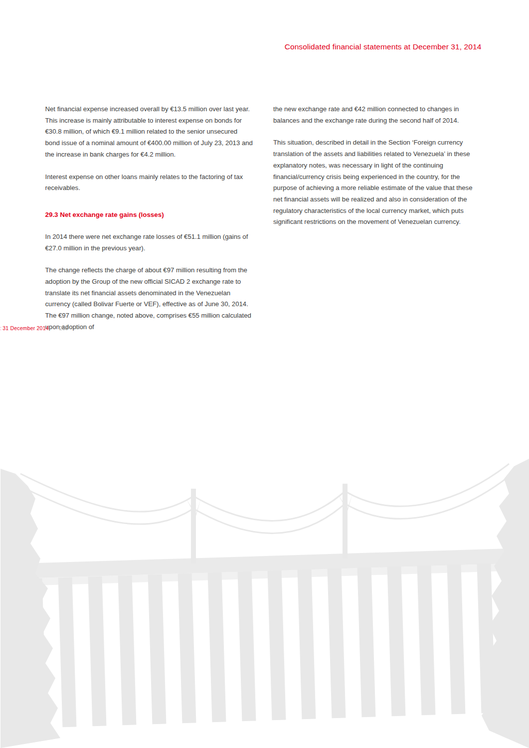Consolidated financial statements at December 31, 2014
Net financial expense increased overall by €13.5 million over last year. This increase is mainly attributable to interest expense on bonds for €30.8 million, of which €9.1 million related to the senior unsecured bond issue of a nominal amount of €400.00 million of July 23, 2013 and the increase in bank charges for €4.2 million.
Interest expense on other loans mainly relates to the factoring of tax receivables.
29.3 Net exchange rate gains (losses)
In 2014 there were net exchange rate losses of €51.1 million (gains of €27.0 million in the previous year).
The change reflects the charge of about €97 million resulting from the adoption by the Group of the new official SICAD 2 exchange rate to translate its net financial assets denominated in the Venezuelan currency (called Bolivar Fuerte or VEF), effective as of June 30, 2014. The €97 million change, noted above, comprises €55 million calculated upon adoption of
the new exchange rate and €42 million connected to changes in balances and the exchange rate during the second half of 2014.
This situation, described in detail in the Section ‘Foreign currency translation of the assets and liabilities related to Venezuela’ in these explanatory notes, was necessary in light of the continuing financial/currency crisis being experienced in the country, for the purpose of achieving a more reliable estimate of the value that these net financial assets will be realized and also in consideration of the regulatory characteristics of the local currency market, which puts significant restrictions on the movement of Venezuelan currency.
Annual Report as at 31 December 2014 283